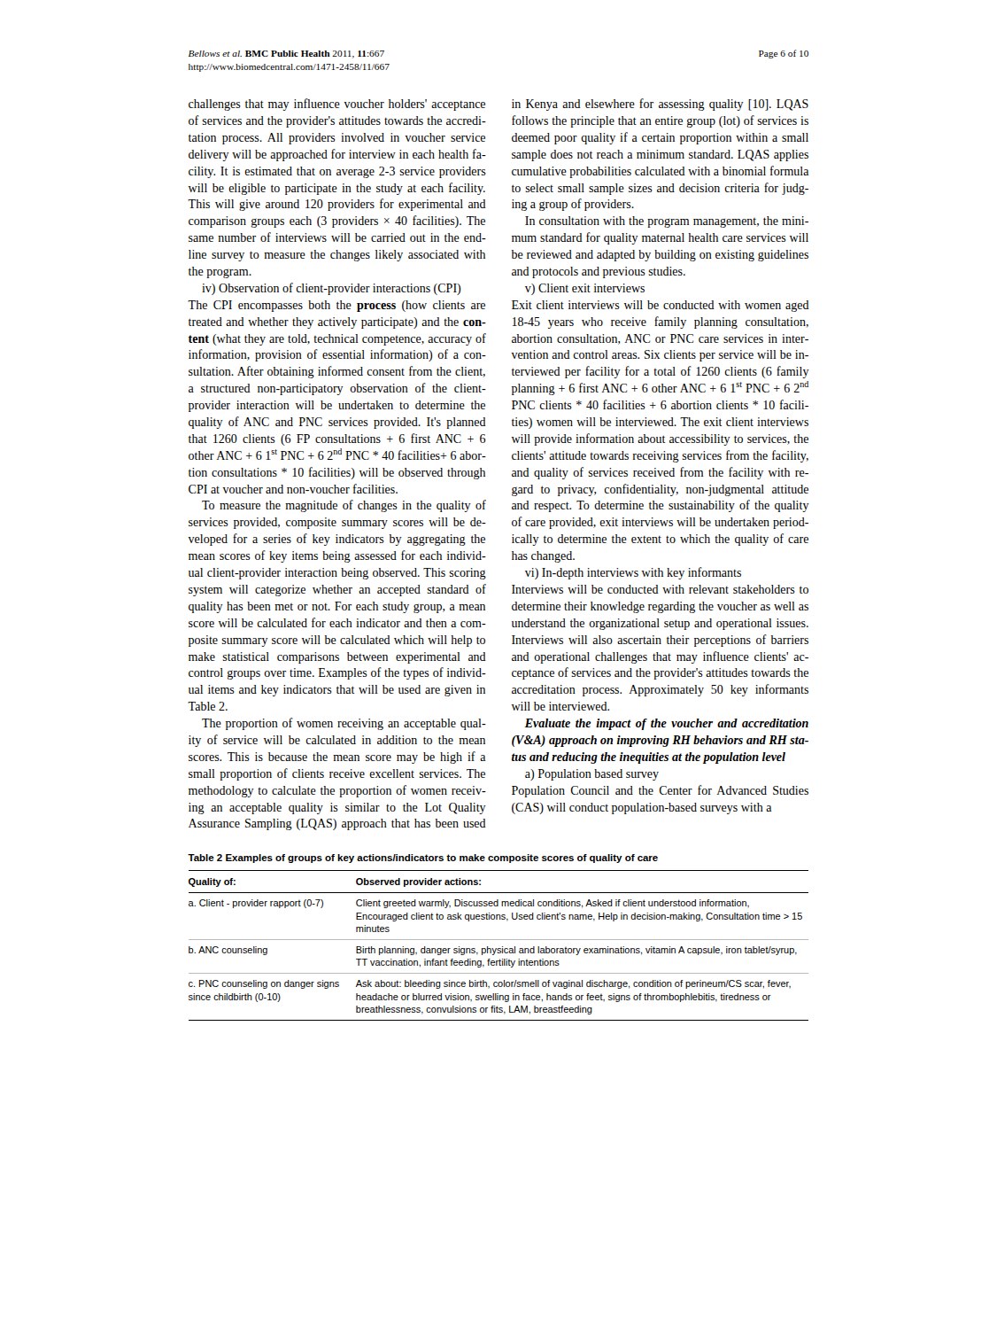Bellows et al. BMC Public Health 2011, 11:667
http://www.biomedcentral.com/1471-2458/11/667
Page 6 of 10
challenges that may influence voucher holders' acceptance of services and the provider's attitudes towards the accreditation process. All providers involved in voucher service delivery will be approached for interview in each health facility. It is estimated that on average 2-3 service providers will be eligible to participate in the study at each facility. This will give around 120 providers for experimental and comparison groups each (3 providers × 40 facilities). The same number of interviews will be carried out in the endline survey to measure the changes likely associated with the program.
iv) Observation of client-provider interactions (CPI)
The CPI encompasses both the process (how clients are treated and whether they actively participate) and the content (what they are told, technical competence, accuracy of information, provision of essential information) of a consultation. After obtaining informed consent from the client, a structured non-participatory observation of the client-provider interaction will be undertaken to determine the quality of ANC and PNC services provided. It's planned that 1260 clients (6 FP consultations + 6 first ANC + 6 other ANC + 6 1st PNC + 6 2nd PNC * 40 facilities+ 6 abortion consultations * 10 facilities) will be observed through CPI at voucher and non-voucher facilities.
To measure the magnitude of changes in the quality of services provided, composite summary scores will be developed for a series of key indicators by aggregating the mean scores of key items being assessed for each individual client-provider interaction being observed. This scoring system will categorize whether an accepted standard of quality has been met or not. For each study group, a mean score will be calculated for each indicator and then a composite summary score will be calculated which will help to make statistical comparisons between experimental and control groups over time. Examples of the types of individual items and key indicators that will be used are given in Table 2.
The proportion of women receiving an acceptable quality of service will be calculated in addition to the mean scores. This is because the mean score may be high if a small proportion of clients receive excellent services. The methodology to calculate the proportion of women receiving an acceptable quality is similar to the Lot Quality Assurance Sampling (LQAS) approach that has been used in Kenya and elsewhere for assessing quality [10]. LQAS follows the principle that an entire group (lot) of services is deemed poor quality if a certain proportion within a small sample does not reach a minimum standard. LQAS applies cumulative probabilities calculated with a binomial formula to select small sample sizes and decision criteria for judging a group of providers.
In consultation with the program management, the minimum standard for quality maternal health care services will be reviewed and adapted by building on existing guidelines and protocols and previous studies.
v) Client exit interviews
Exit client interviews will be conducted with women aged 18-45 years who receive family planning consultation, abortion consultation, ANC or PNC care services in intervention and control areas. Six clients per service will be interviewed per facility for a total of 1260 clients (6 family planning + 6 first ANC + 6 other ANC + 6 1st PNC + 6 2nd PNC clients * 40 facilities + 6 abortion clients * 10 facilities) women will be interviewed. The exit client interviews will provide information about accessibility to services, the clients' attitude towards receiving services from the facility, and quality of services received from the facility with regard to privacy, confidentiality, non-judgmental attitude and respect. To determine the sustainability of the quality of care provided, exit interviews will be undertaken periodically to determine the extent to which the quality of care has changed.
vi) In-depth interviews with key informants
Interviews will be conducted with relevant stakeholders to determine their knowledge regarding the voucher as well as understand the organizational setup and operational issues. Interviews will also ascertain their perceptions of barriers and operational challenges that may influence clients' acceptance of services and the provider's attitudes towards the accreditation process. Approximately 50 key informants will be interviewed.
Evaluate the impact of the voucher and accreditation (V&A) approach on improving RH behaviors and RH status and reducing the inequities at the population level
a) Population based survey
Population Council and the Center for Advanced Studies (CAS) will conduct population-based surveys with a
Table 2 Examples of groups of key actions/indicators to make composite scores of quality of care
| Quality of: | Observed provider actions: |
| --- | --- |
| a. Client - provider rapport (0-7) | Client greeted warmly, Discussed medical conditions, Asked if client understood information, Encouraged client to ask questions, Used client's name, Help in decision-making, Consultation time > 15 minutes |
| b. ANC counseling | Birth planning, danger signs, physical and laboratory examinations, vitamin A capsule, iron tablet/syrup, TT vaccination, infant feeding, fertility intentions |
| c. PNC counseling on danger signs since childbirth (0-10) | Ask about: bleeding since birth, color/smell of vaginal discharge, condition of perineum/CS scar, fever, headache or blurred vision, swelling in face, hands or feet, signs of thrombophlebitis, tiredness or breathlessness, convulsions or fits, LAM, breastfeeding |